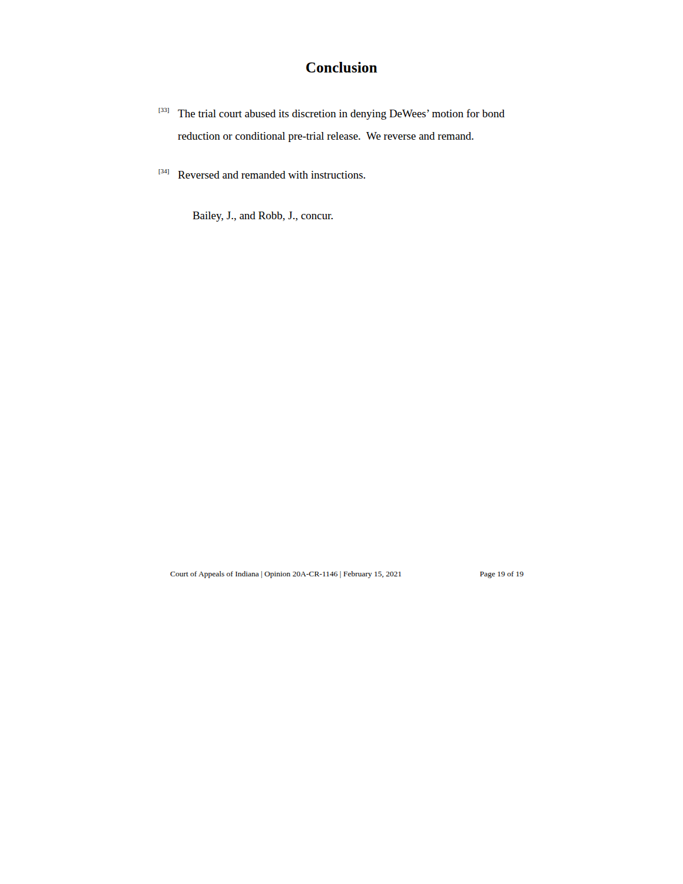Conclusion
[33]
The trial court abused its discretion in denying DeWees’ motion for bond reduction or conditional pre-trial release. We reverse and remand.
[34]
Reversed and remanded with instructions.
Bailey, J., and Robb, J., concur.
Court of Appeals of Indiana | Opinion 20A-CR-1146 | February 15, 2021
Page 19 of 19